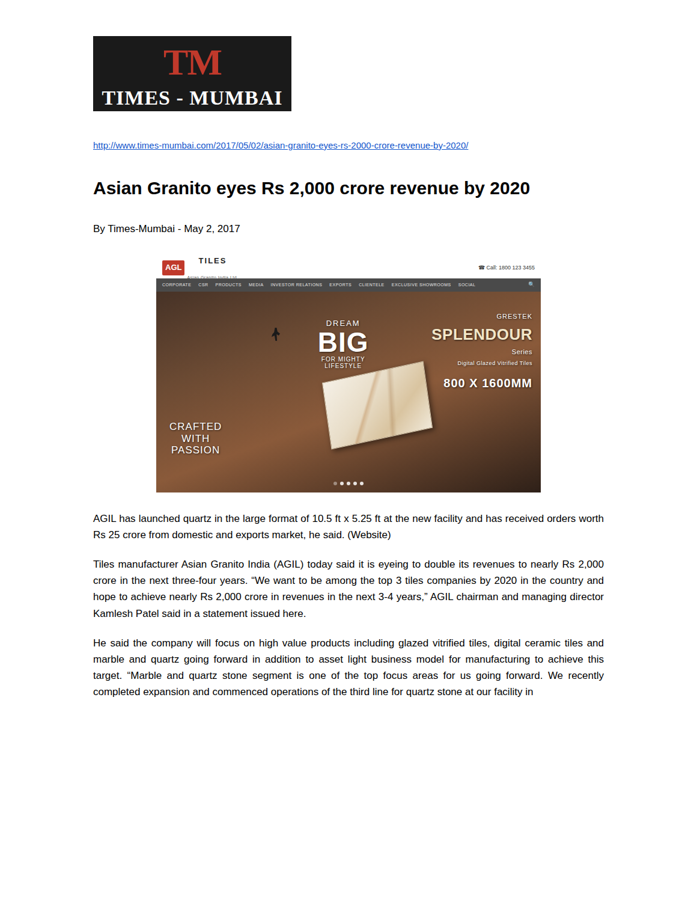TM
TIMES - MUMBAI
http://www.times-mumbai.com/2017/05/02/asian-granito-eyes-rs-2000-crore-revenue-by-2020/
Asian Granito eyes Rs 2,000 crore revenue by 2020
By Times-Mumbai - May 2, 2017
AGL TILES
Asian Granito India Ltd.
☎ Call: 1800 123 3455
CORPORATE CSR PRODUCTS MEDIA INVESTOR RELATIONS EXPORTS CLIENTELE EXCLUSIVE SHOWROOMS SOCIAL 🔍
DREAM
BIG
FOR MIGHTY
LIFESTYLE
GRESTEK
SPLENDOUR
Series
Digital Glazed Vitrified Tiles
800 X 1600MM
CRAFTED
WITH
PASSION
AGIL has launched quartz in the large format of 10.5 ft x 5.25 ft at the new facility and has received orders worth Rs 25 crore from domestic and exports market, he said. (Website)
Tiles manufacturer Asian Granito India (AGIL) today said it is eyeing to double its revenues to nearly Rs 2,000 crore in the next three-four years. “We want to be among the top 3 tiles companies by 2020 in the country and hope to achieve nearly Rs 2,000 crore in revenues in the next 3-4 years,” AGIL chairman and managing director Kamlesh Patel said in a statement issued here.
He said the company will focus on high value products including glazed vitrified tiles, digital ceramic tiles and marble and quartz going forward in addition to asset light business model for manufacturing to achieve this target. “Marble and quartz stone segment is one of the top focus areas for us going forward. We recently completed expansion and commenced operations of the third line for quartz stone at our facility in